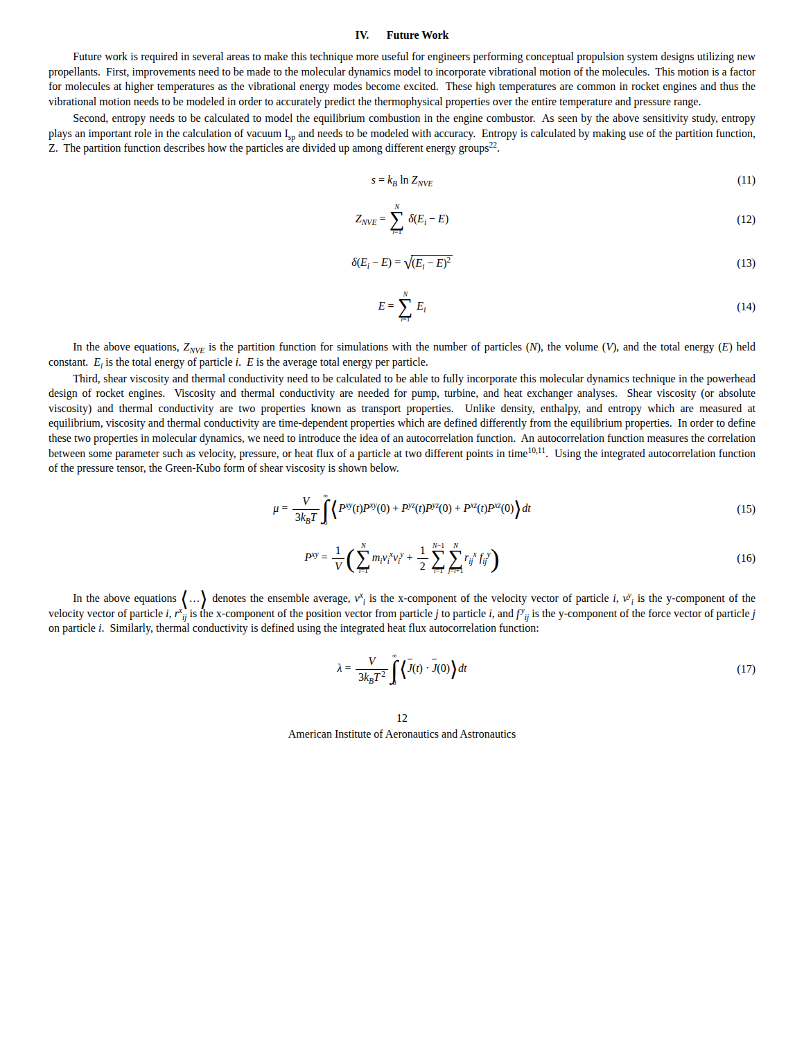IV. Future Work
Future work is required in several areas to make this technique more useful for engineers performing conceptual propulsion system designs utilizing new propellants. First, improvements need to be made to the molecular dynamics model to incorporate vibrational motion of the molecules. This motion is a factor for molecules at higher temperatures as the vibrational energy modes become excited. These high temperatures are common in rocket engines and thus the vibrational motion needs to be modeled in order to accurately predict the thermophysical properties over the entire temperature and pressure range.
Second, entropy needs to be calculated to model the equilibrium combustion in the engine combustor. As seen by the above sensitivity study, entropy plays an important role in the calculation of vacuum Isp and needs to be modeled with accuracy. Entropy is calculated by making use of the partition function, Z. The partition function describes how the particles are divided up among different energy groups22.
s = kB ln ZNVE (11)
ZNVE = N∑i=1 δ(Ei − E) (12)
δ(Ei − E) = √(Ei − E)2 (13)
E = N∑i=1 Ei (14)
In the above equations, ZNVE is the partition function for simulations with the number of particles (N), the volume (V), and the total energy (E) held constant. Ei is the total energy of particle i. E is the average total energy per particle.
Third, shear viscosity and thermal conductivity need to be calculated to be able to fully incorporate this molecular dynamics technique in the powerhead design of rocket engines. Viscosity and thermal conductivity are needed for pump, turbine, and heat exchanger analyses. Shear viscosity (or absolute viscosity) and thermal conductivity are two properties known as transport properties. Unlike density, enthalpy, and entropy which are measured at equilibrium, viscosity and thermal conductivity are time-dependent properties which are defined differently from the equilibrium properties. In order to define these two properties in molecular dynamics, we need to introduce the idea of an autocorrelation function. An autocorrelation function measures the correlation between some parameter such as velocity, pressure, or heat flux of a particle at two different points in time10,11. Using the integrated autocorrelation function of the pressure tensor, the Green-Kubo form of shear viscosity is shown below.
μ = V 3kBT∞∫0⟨Pxy(t)Pxy(0) + Pyz(t)Pyz(0) + Pxz(t)Pxz(0)⟩dt (15)
Pxy = 1 V(N∑i=1 mivixviy + 12 N−1∑i=1 N∑j=i+1 rijx fijy) (16)
In the above equations ⟨…⟩ denotes the ensemble average, vxi is the x-component of the velocity vector of particle i, vyi is the y-component of the velocity vector of particle i, rxij is the x-component of the position vector from particle j to particle i, and f yij is the y-component of the force vector of particle j on particle i. Similarly, thermal conductivity is defined using the integrated heat flux autocorrelation function:
λ = V 3kBT 2∞∫0⟨J(t) · J(0)⟩dt (17)
12 American Institute of Aeronautics and Astronautics